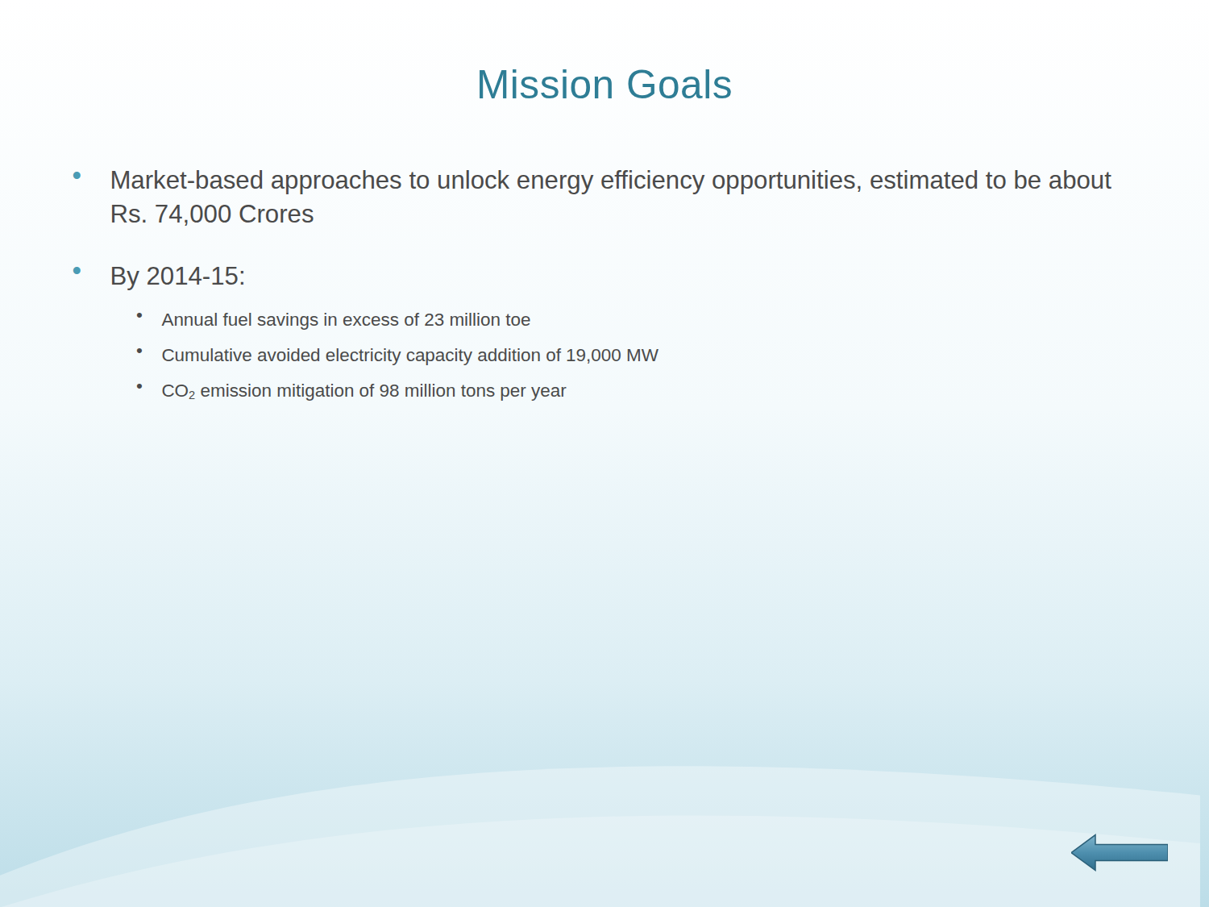Mission Goals
Market-based approaches to unlock energy efficiency opportunities, estimated to be about Rs. 74,000 Crores
By 2014-15:
Annual fuel savings in excess of 23 million toe
Cumulative avoided electricity capacity addition of 19,000 MW
CO2 emission mitigation of 98 million tons per year